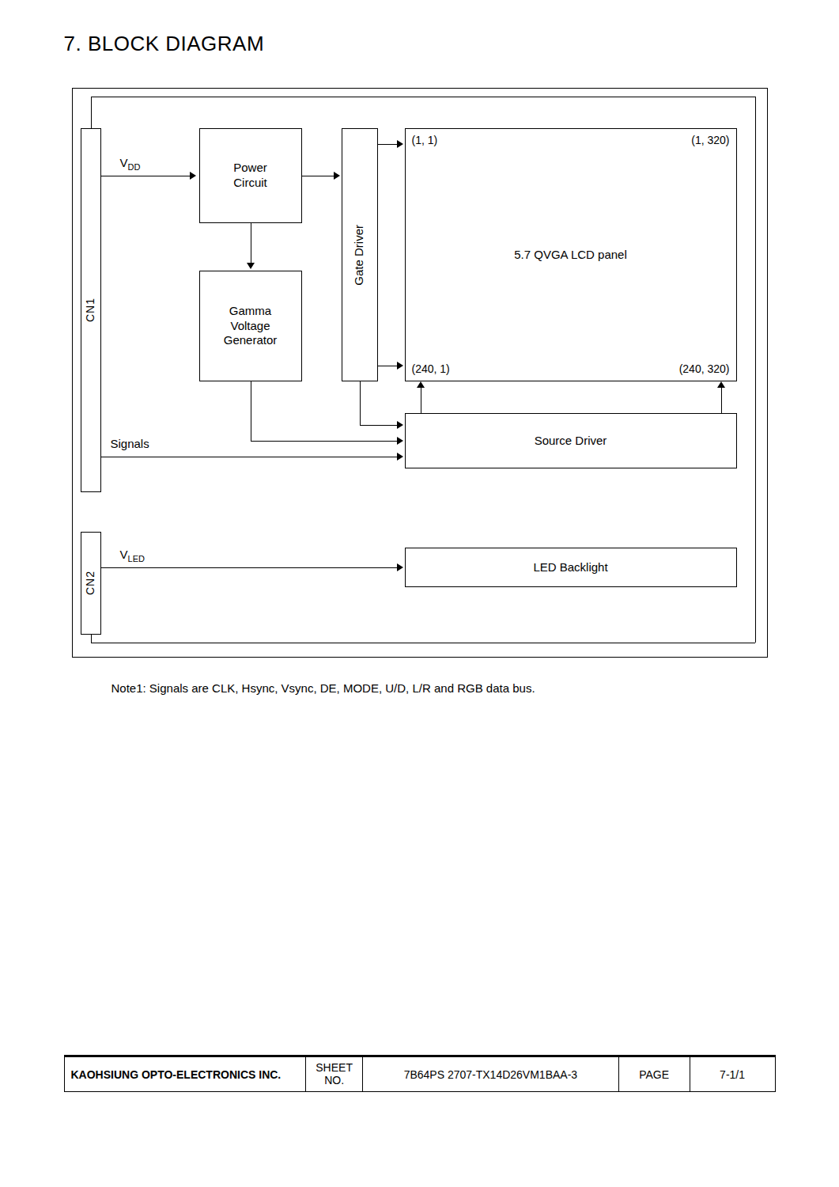7. BLOCK DIAGRAM
CN1
CN2
Power
Circuit
Gamma
Voltage
Generator
Gate Driver
(1, 1) (1, 320) 5.7 QVGA LCD panel (240, 1) (240, 320)
Source Driver
LED Backlight
VDD
Signals
VLED
Note1: Signals are CLK, Hsync, Vsync, DE, MODE, U/D, L/R and RGB data bus.
| KAOHSIUNG OPTO-ELECTRONICS INC. | SHEET NO. | 7B64PS 2707-TX14D26VM1BAA-3 | PAGE | 7-1/1 |